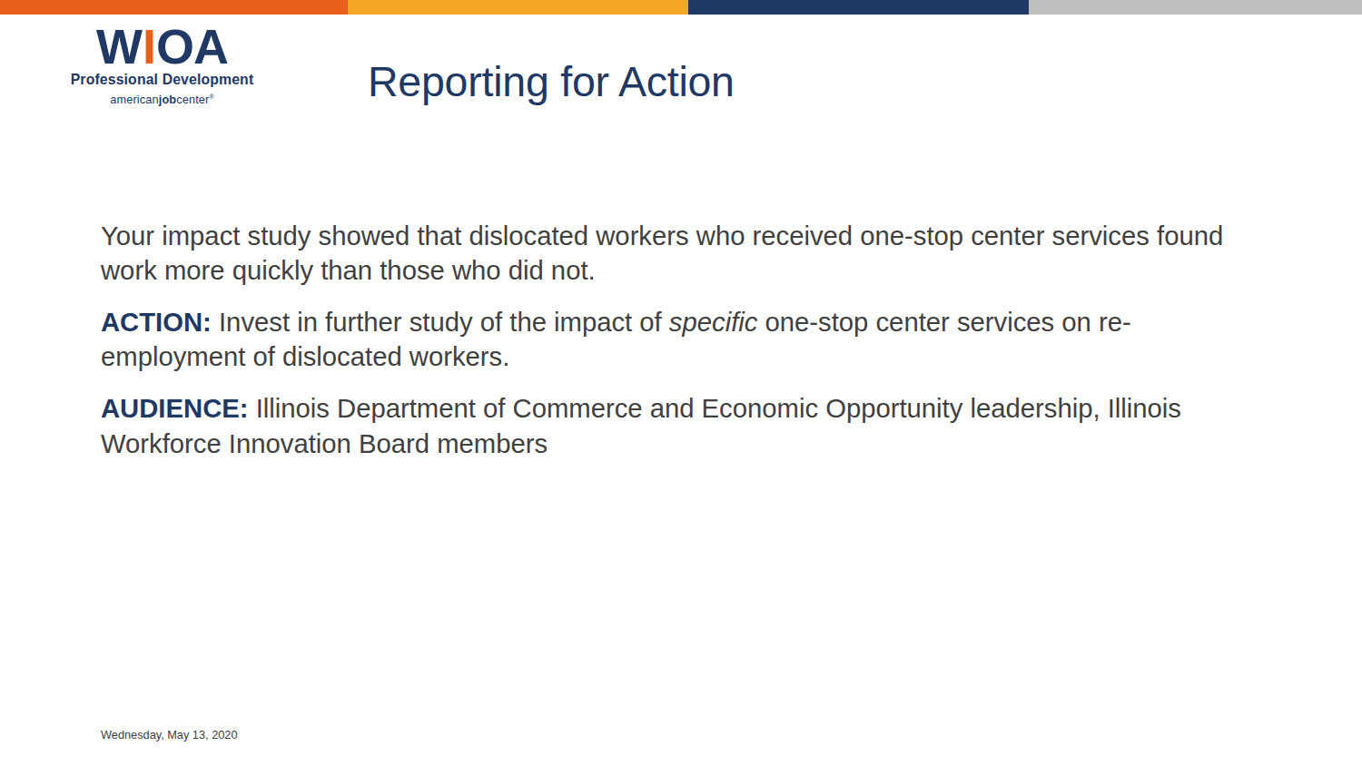WIOA
Professional Development
american job center®
Reporting for Action
Your impact study showed that dislocated workers who received one-stop center services found work more quickly than those who did not.
ACTION: Invest in further study of the impact of specific one-stop center services on re-employment of dislocated workers.
AUDIENCE: Illinois Department of Commerce and Economic Opportunity leadership, Illinois Workforce Innovation Board members
Wednesday, May 13, 2020